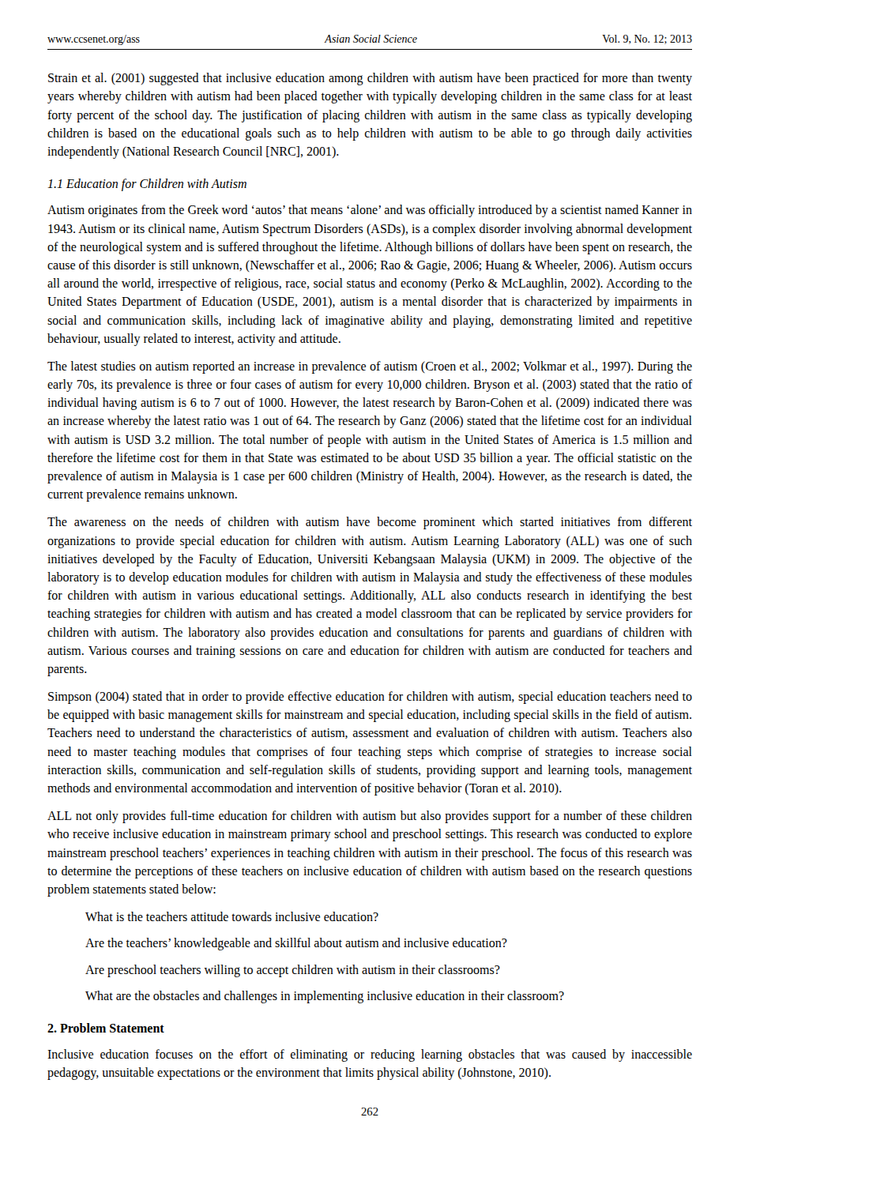www.ccsenet.org/ass Asian Social Science Vol. 9, No. 12; 2013
Strain et al. (2001) suggested that inclusive education among children with autism have been practiced for more than twenty years whereby children with autism had been placed together with typically developing children in the same class for at least forty percent of the school day. The justification of placing children with autism in the same class as typically developing children is based on the educational goals such as to help children with autism to be able to go through daily activities independently (National Research Council [NRC], 2001).
1.1 Education for Children with Autism
Autism originates from the Greek word ‘autos’ that means ‘alone’ and was officially introduced by a scientist named Kanner in 1943. Autism or its clinical name, Autism Spectrum Disorders (ASDs), is a complex disorder involving abnormal development of the neurological system and is suffered throughout the lifetime. Although billions of dollars have been spent on research, the cause of this disorder is still unknown, (Newschaffer et al., 2006; Rao & Gagie, 2006; Huang & Wheeler, 2006). Autism occurs all around the world, irrespective of religious, race, social status and economy (Perko & McLaughlin, 2002). According to the United States Department of Education (USDE, 2001), autism is a mental disorder that is characterized by impairments in social and communication skills, including lack of imaginative ability and playing, demonstrating limited and repetitive behaviour, usually related to interest, activity and attitude.
The latest studies on autism reported an increase in prevalence of autism (Croen et al., 2002; Volkmar et al., 1997). During the early 70s, its prevalence is three or four cases of autism for every 10,000 children. Bryson et al. (2003) stated that the ratio of individual having autism is 6 to 7 out of 1000. However, the latest research by Baron-Cohen et al. (2009) indicated there was an increase whereby the latest ratio was 1 out of 64. The research by Ganz (2006) stated that the lifetime cost for an individual with autism is USD 3.2 million. The total number of people with autism in the United States of America is 1.5 million and therefore the lifetime cost for them in that State was estimated to be about USD 35 billion a year. The official statistic on the prevalence of autism in Malaysia is 1 case per 600 children (Ministry of Health, 2004). However, as the research is dated, the current prevalence remains unknown.
The awareness on the needs of children with autism have become prominent which started initiatives from different organizations to provide special education for children with autism. Autism Learning Laboratory (ALL) was one of such initiatives developed by the Faculty of Education, Universiti Kebangsaan Malaysia (UKM) in 2009. The objective of the laboratory is to develop education modules for children with autism in Malaysia and study the effectiveness of these modules for children with autism in various educational settings. Additionally, ALL also conducts research in identifying the best teaching strategies for children with autism and has created a model classroom that can be replicated by service providers for children with autism. The laboratory also provides education and consultations for parents and guardians of children with autism. Various courses and training sessions on care and education for children with autism are conducted for teachers and parents.
Simpson (2004) stated that in order to provide effective education for children with autism, special education teachers need to be equipped with basic management skills for mainstream and special education, including special skills in the field of autism. Teachers need to understand the characteristics of autism, assessment and evaluation of children with autism. Teachers also need to master teaching modules that comprises of four teaching steps which comprise of strategies to increase social interaction skills, communication and self-regulation skills of students, providing support and learning tools, management methods and environmental accommodation and intervention of positive behavior (Toran et al. 2010).
ALL not only provides full-time education for children with autism but also provides support for a number of these children who receive inclusive education in mainstream primary school and preschool settings. This research was conducted to explore mainstream preschool teachers’ experiences in teaching children with autism in their preschool. The focus of this research was to determine the perceptions of these teachers on inclusive education of children with autism based on the research questions problem statements stated below:
What is the teachers attitude towards inclusive education?
Are the teachers’ knowledgeable and skillful about autism and inclusive education?
Are preschool teachers willing to accept children with autism in their classrooms?
What are the obstacles and challenges in implementing inclusive education in their classroom?
2. Problem Statement
Inclusive education focuses on the effort of eliminating or reducing learning obstacles that was caused by inaccessible pedagogy, unsuitable expectations or the environment that limits physical ability (Johnstone, 2010).
262